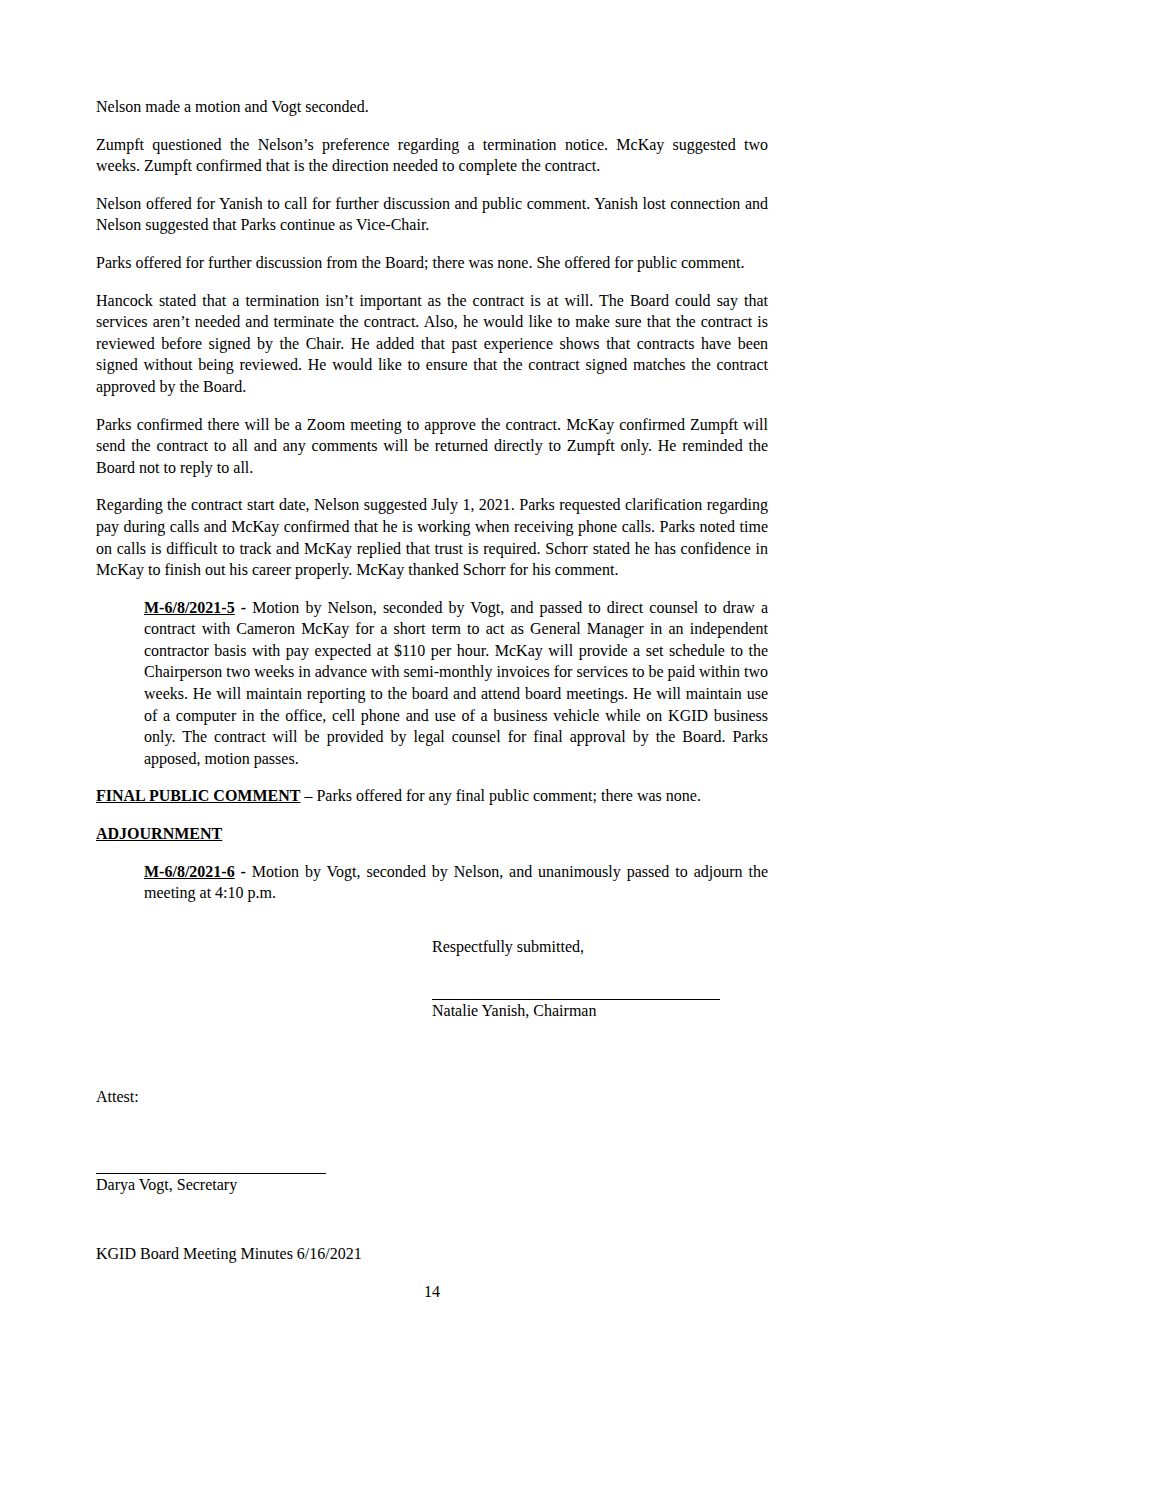Nelson made a motion and Vogt seconded.
Zumpft questioned the Nelson’s preference regarding a termination notice. McKay suggested two weeks. Zumpft confirmed that is the direction needed to complete the contract.
Nelson offered for Yanish to call for further discussion and public comment. Yanish lost connection and Nelson suggested that Parks continue as Vice-Chair.
Parks offered for further discussion from the Board; there was none. She offered for public comment.
Hancock stated that a termination isn’t important as the contract is at will. The Board could say that services aren’t needed and terminate the contract. Also, he would like to make sure that the contract is reviewed before signed by the Chair. He added that past experience shows that contracts have been signed without being reviewed. He would like to ensure that the contract signed matches the contract approved by the Board.
Parks confirmed there will be a Zoom meeting to approve the contract. McKay confirmed Zumpft will send the contract to all and any comments will be returned directly to Zumpft only. He reminded the Board not to reply to all.
Regarding the contract start date, Nelson suggested July 1, 2021. Parks requested clarification regarding pay during calls and McKay confirmed that he is working when receiving phone calls. Parks noted time on calls is difficult to track and McKay replied that trust is required. Schorr stated he has confidence in McKay to finish out his career properly. McKay thanked Schorr for his comment.
M-6/8/2021-5 - Motion by Nelson, seconded by Vogt, and passed to direct counsel to draw a contract with Cameron McKay for a short term to act as General Manager in an independent contractor basis with pay expected at $110 per hour. McKay will provide a set schedule to the Chairperson two weeks in advance with semi-monthly invoices for services to be paid within two weeks. He will maintain reporting to the board and attend board meetings. He will maintain use of a computer in the office, cell phone and use of a business vehicle while on KGID business only. The contract will be provided by legal counsel for final approval by the Board. Parks apposed, motion passes.
FINAL PUBLIC COMMENT – Parks offered for any final public comment; there was none.
ADJOURNMENT
M-6/8/2021-6 - Motion by Vogt, seconded by Nelson, and unanimously passed to adjourn the meeting at 4:10 p.m.
Respectfully submitted,
Natalie Yanish, Chairman
Attest:
Darya Vogt, Secretary
KGID Board Meeting Minutes 6/16/2021
14